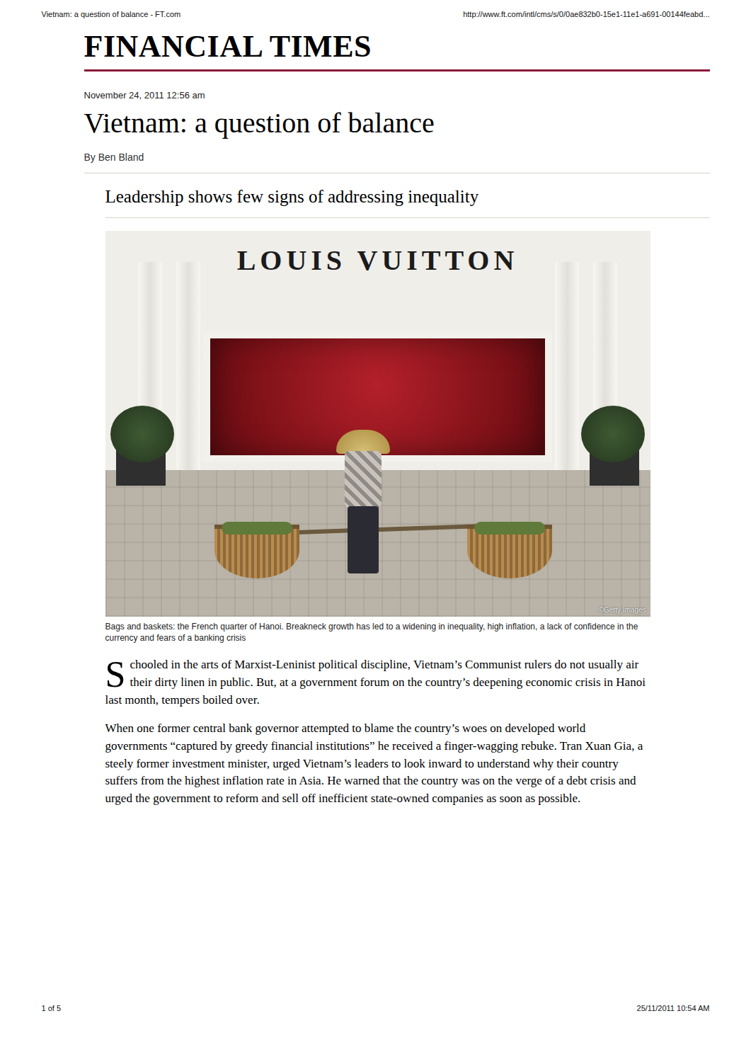Vietnam: a question of balance - FT.com
http://www.ft.com/intl/cms/s/0/0ae832b0-15e1-11e1-a691-00144feabd...
FINANCIAL TIMES
November 24, 2011 12:56 am
Vietnam: a question of balance
By Ben Bland
Leadership shows few signs of addressing inequality
LOUIS VUITTON
©Getty Images
Bags and baskets: the French quarter of Hanoi. Breakneck growth has led to a widening in inequality, high inflation, a lack of confidence in the currency and fears of a banking crisis
Schooled in the arts of Marxist-Leninist political discipline, Vietnam’s Communist rulers do not usually air their dirty linen in public. But, at a government forum on the country’s deepening economic crisis in Hanoi last month, tempers boiled over.
When one former central bank governor attempted to blame the country’s woes on developed world governments “captured by greedy financial institutions” he received a finger-wagging rebuke. Tran Xuan Gia, a steely former investment minister, urged Vietnam’s leaders to look inward to understand why their country suffers from the highest inflation rate in Asia. He warned that the country was on the verge of a debt crisis and urged the government to reform and sell off inefficient state-owned companies as soon as possible.
1 of 5
25/11/2011 10:54 AM